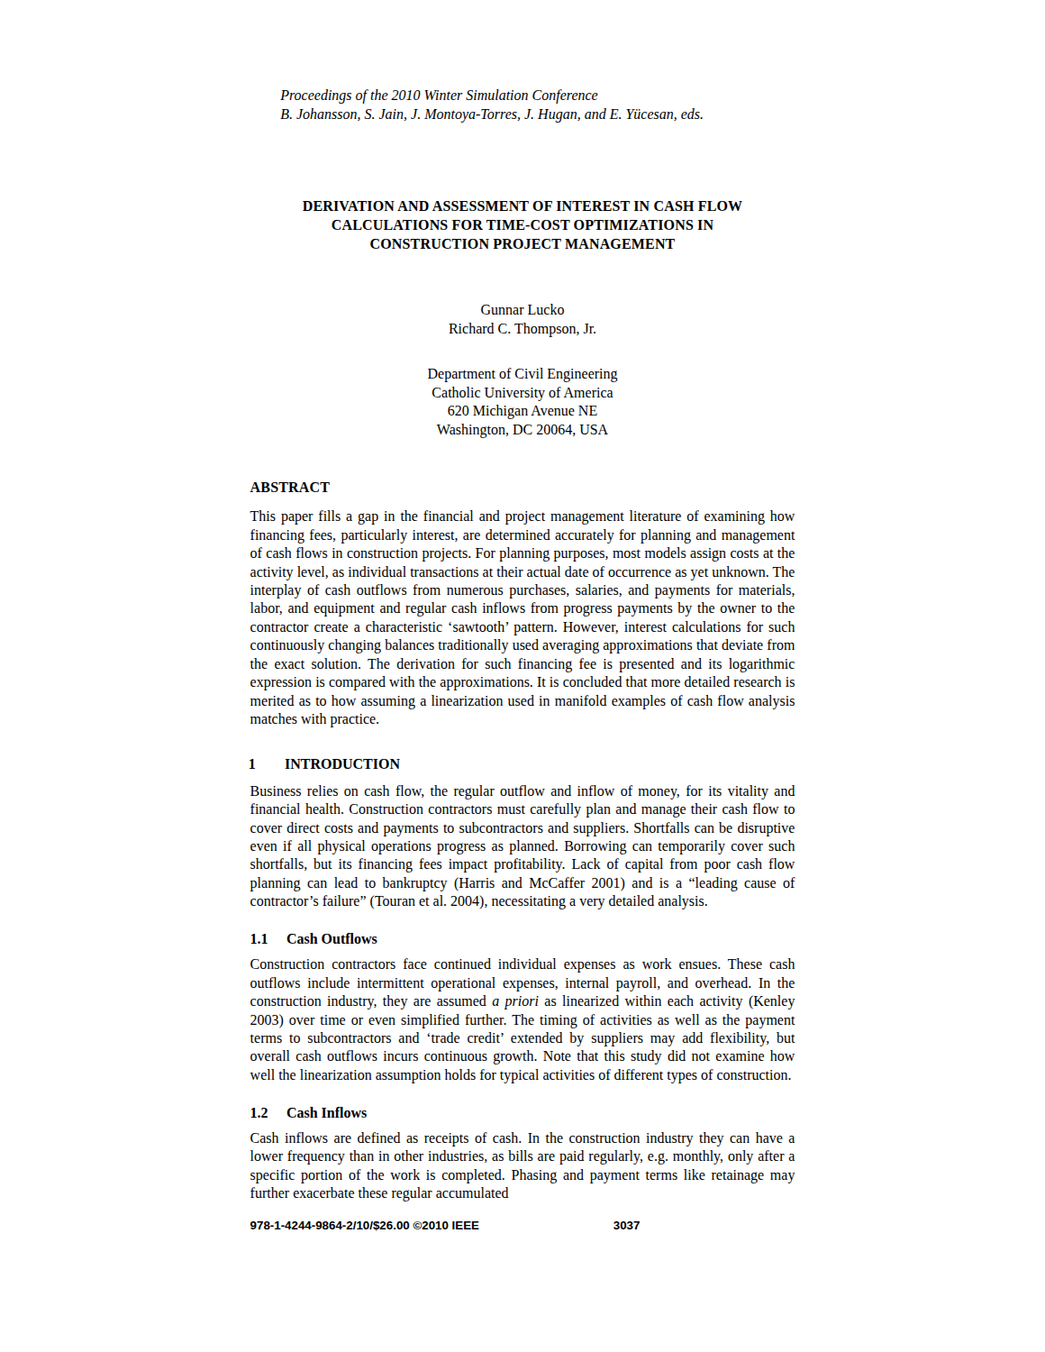Proceedings of the 2010 Winter Simulation Conference
B. Johansson, S. Jain, J. Montoya-Torres, J. Hugan, and E. Yücesan, eds.
Derivation and Assessment of Interest in Cash Flow Calculations for Time-Cost Optimizations in Construction Project Management
Gunnar Lucko
Richard C. Thompson, Jr.
Department of Civil Engineering
Catholic University of America
620 Michigan Avenue NE
Washington, DC 20064, USA
Abstract
This paper fills a gap in the financial and project management literature of examining how financing fees, particularly interest, are determined accurately for planning and management of cash flows in construction projects. For planning purposes, most models assign costs at the activity level, as individual transactions at their actual date of occurrence as yet unknown. The interplay of cash outflows from numerous purchases, salaries, and payments for materials, labor, and equipment and regular cash inflows from progress payments by the owner to the contractor create a characteristic ‘sawtooth’ pattern. However, interest calculations for such continuously changing balances traditionally used averaging approximations that deviate from the exact solution. The derivation for such financing fee is presented and its logarithmic expression is compared with the approximations. It is concluded that more detailed research is merited as to how assuming a linearization used in manifold examples of cash flow analysis matches with practice.
1 Introduction
Business relies on cash flow, the regular outflow and inflow of money, for its vitality and financial health. Construction contractors must carefully plan and manage their cash flow to cover direct costs and payments to subcontractors and suppliers. Shortfalls can be disruptive even if all physical operations progress as planned. Borrowing can temporarily cover such shortfalls, but its financing fees impact profitability. Lack of capital from poor cash flow planning can lead to bankruptcy (Harris and McCaffer 2001) and is a “leading cause of contractor’s failure” (Touran et al. 2004), necessitating a very detailed analysis.
1.1 Cash Outflows
Construction contractors face continued individual expenses as work ensues. These cash outflows include intermittent operational expenses, internal payroll, and overhead. In the construction industry, they are assumed a priori as linearized within each activity (Kenley 2003) over time or even simplified further. The timing of activities as well as the payment terms to subcontractors and ‘trade credit’ extended by suppliers may add flexibility, but overall cash outflows incurs continuous growth. Note that this study did not examine how well the linearization assumption holds for typical activities of different types of construction.
1.2 Cash Inflows
Cash inflows are defined as receipts of cash. In the construction industry they can have a lower frequency than in other industries, as bills are paid regularly, e.g. monthly, only after a specific portion of the work is completed. Phasing and payment terms like retainage may further exacerbate these regular accumulated
978-1-4244-9864-2/10/$26.00 ©2010 IEEE 3037